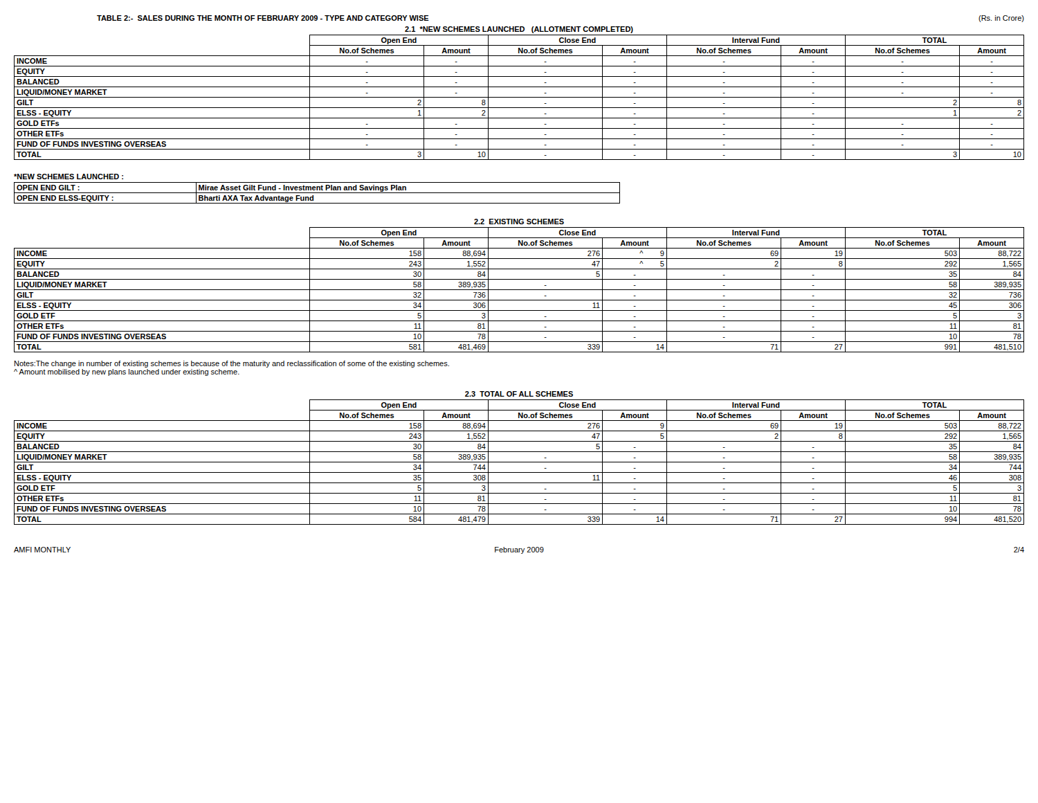TABLE 2:- SALES DURING THE MONTH OF FEBRUARY 2009 - TYPE AND CATEGORY WISE
(Rs. in Crore)
2.1 *NEW SCHEMES LAUNCHED (ALLOTMENT COMPLETED)
| | Open End | Close End | Interval Fund | TOTAL |
| --- | --- | --- | --- | --- |
| No.of Schemes | Amount | No.of Schemes | Amount | No.of Schemes | Amount | No.of Schemes | Amount |
| INCOME | - | - | - | - | - | - | - | - |
| EQUITY | - | - | - | - | - | - | - | - |
| BALANCED | - | - | - | - | - | - | - | - |
| LIQUID/MONEY MARKET | - | - | - | - | - | - | - | - |
| GILT | 2 | 8 | - | - | - | - | 2 | 8 |
| ELSS - EQUITY | 1 | 2 | - | - | - | - | 1 | 2 |
| GOLD ETFs | - | - | - | - | - | - | - | - |
| OTHER ETFs | - | - | - | - | - | - | - | - |
| FUND OF FUNDS INVESTING OVERSEAS | - | - | - | - | - | - | - | - |
| TOTAL | 3 | 10 | - | - | - | - | 3 | 10 |
*NEW SCHEMES LAUNCHED :
| OPEN END GILT : | Mirae Asset Gilt Fund - Investment Plan and Savings Plan |
| OPEN END ELSS-EQUITY : | Bharti AXA Tax Advantage Fund |
2.2 EXISTING SCHEMES
| | Open End | Close End | Interval Fund | TOTAL |
| --- | --- | --- | --- | --- |
| No.of Schemes | Amount | No.of Schemes | Amount | No.of Schemes | Amount | No.of Schemes | Amount |
| INCOME | 158 | 88,694 | 276 | ^ 9 | 69 | 19 | 503 | 88,722 |
| EQUITY | 243 | 1,552 | 47 | ^ 5 | 2 | 8 | 292 | 1,565 |
| BALANCED | 30 | 84 | 5 | - | - | - | 35 | 84 |
| LIQUID/MONEY MARKET | 58 | 389,935 | - | - | - | - | 58 | 389,935 |
| GILT | 32 | 736 | - | - | - | - | 32 | 736 |
| ELSS - EQUITY | 34 | 306 | 11 | - | - | - | 45 | 306 |
| GOLD ETF | 5 | 3 | - | - | - | - | 5 | 3 |
| OTHER ETFs | 11 | 81 | - | - | - | - | 11 | 81 |
| FUND OF FUNDS INVESTING OVERSEAS | 10 | 78 | - | - | - | - | 10 | 78 |
| TOTAL | 581 | 481,469 | 339 | 14 | 71 | 27 | 991 | 481,510 |
Notes:The change in number of existing schemes is because of the maturity and reclassification of some of the existing schemes.
^ Amount mobilised by new plans launched under existing scheme.
2.3 TOTAL OF ALL SCHEMES
| | Open End | Close End | Interval Fund | TOTAL |
| --- | --- | --- | --- | --- |
| No.of Schemes | Amount | No.of Schemes | Amount | No.of Schemes | Amount | No.of Schemes | Amount |
| INCOME | 158 | 88,694 | 276 | 9 | 69 | 19 | 503 | 88,722 |
| EQUITY | 243 | 1,552 | 47 | 5 | 2 | 8 | 292 | 1,565 |
| BALANCED | 30 | 84 | 5 | - | - | - | 35 | 84 |
| LIQUID/MONEY MARKET | 58 | 389,935 | - | - | - | - | 58 | 389,935 |
| GILT | 34 | 744 | - | - | - | - | 34 | 744 |
| ELSS - EQUITY | 35 | 308 | 11 | - | - | - | 46 | 308 |
| GOLD ETF | 5 | 3 | - | - | - | - | 5 | 3 |
| OTHER ETFs | 11 | 81 | - | - | - | - | 11 | 81 |
| FUND OF FUNDS INVESTING OVERSEAS | 10 | 78 | - | - | - | - | 10 | 78 |
| TOTAL | 584 | 481,479 | 339 | 14 | 71 | 27 | 994 | 481,520 |
AMFI MONTHLY
February 2009
2/4